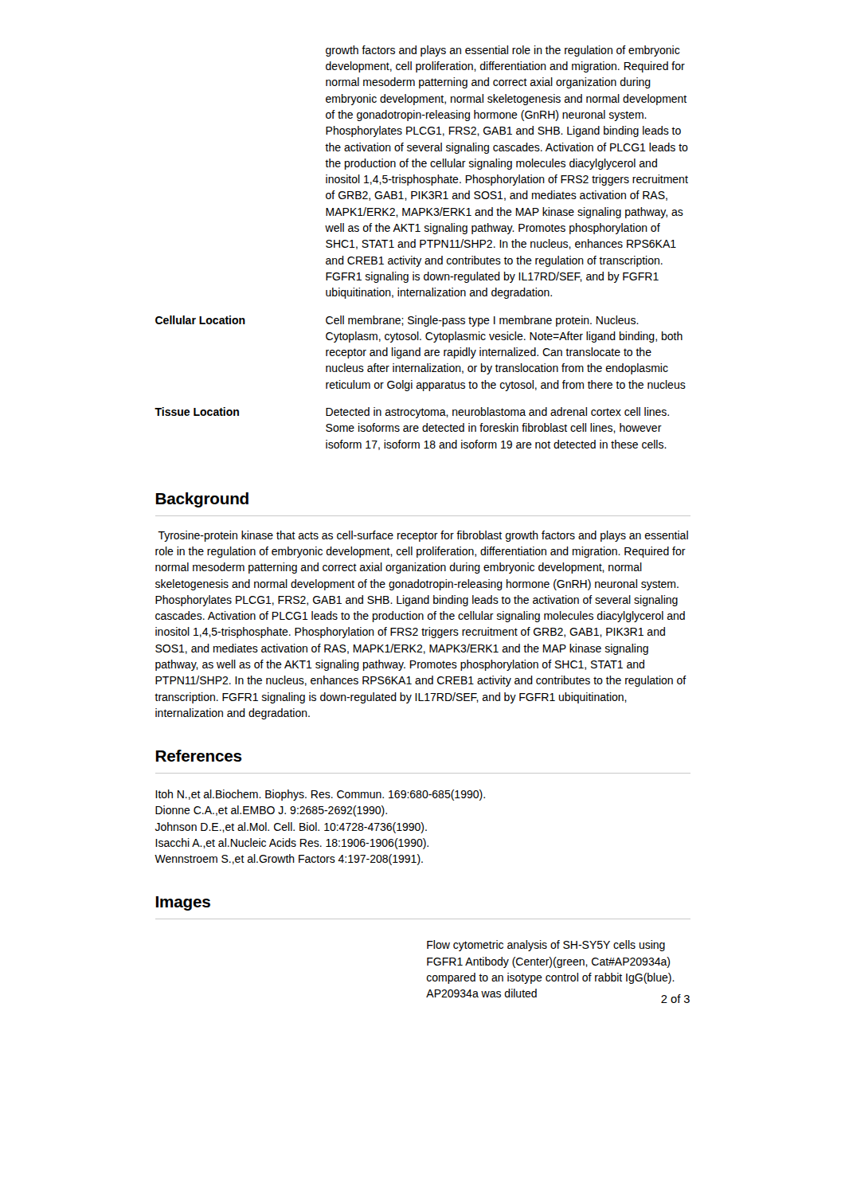| | growth factors and plays an essential role in the regulation of embryonic development, cell proliferation, differentiation and migration. Required for normal mesoderm patterning and correct axial organization during embryonic development, normal skeletogenesis and normal development of the gonadotropin-releasing hormone (GnRH) neuronal system. Phosphorylates PLCG1, FRS2, GAB1 and SHB. Ligand binding leads to the activation of several signaling cascades. Activation of PLCG1 leads to the production of the cellular signaling molecules diacylglycerol and inositol 1,4,5-trisphosphate. Phosphorylation of FRS2 triggers recruitment of GRB2, GAB1, PIK3R1 and SOS1, and mediates activation of RAS, MAPK1/ERK2, MAPK3/ERK1 and the MAP kinase signaling pathway, as well as of the AKT1 signaling pathway. Promotes phosphorylation of SHC1, STAT1 and PTPN11/SHP2. In the nucleus, enhances RPS6KA1 and CREB1 activity and contributes to the regulation of transcription. FGFR1 signaling is down-regulated by IL17RD/SEF, and by FGFR1 ubiquitination, internalization and degradation. |
| Cellular Location | Cell membrane; Single-pass type I membrane protein. Nucleus. Cytoplasm, cytosol. Cytoplasmic vesicle. Note=After ligand binding, both receptor and ligand are rapidly internalized. Can translocate to the nucleus after internalization, or by translocation from the endoplasmic reticulum or Golgi apparatus to the cytosol, and from there to the nucleus |
| Tissue Location | Detected in astrocytoma, neuroblastoma and adrenal cortex cell lines. Some isoforms are detected in foreskin fibroblast cell lines, however isoform 17, isoform 18 and isoform 19 are not detected in these cells. |
Background
Tyrosine-protein kinase that acts as cell-surface receptor for fibroblast growth factors and plays an essential role in the regulation of embryonic development, cell proliferation, differentiation and migration. Required for normal mesoderm patterning and correct axial organization during embryonic development, normal skeletogenesis and normal development of the gonadotropin-releasing hormone (GnRH) neuronal system. Phosphorylates PLCG1, FRS2, GAB1 and SHB. Ligand binding leads to the activation of several signaling cascades. Activation of PLCG1 leads to the production of the cellular signaling molecules diacylglycerol and inositol 1,4,5-trisphosphate. Phosphorylation of FRS2 triggers recruitment of GRB2, GAB1, PIK3R1 and SOS1, and mediates activation of RAS, MAPK1/ERK2, MAPK3/ERK1 and the MAP kinase signaling pathway, as well as of the AKT1 signaling pathway. Promotes phosphorylation of SHC1, STAT1 and PTPN11/SHP2. In the nucleus, enhances RPS6KA1 and CREB1 activity and contributes to the regulation of transcription. FGFR1 signaling is down-regulated by IL17RD/SEF, and by FGFR1 ubiquitination, internalization and degradation.
References
Itoh N.,et al.Biochem. Biophys. Res. Commun. 169:680-685(1990).
Dionne C.A.,et al.EMBO J. 9:2685-2692(1990).
Johnson D.E.,et al.Mol. Cell. Biol. 10:4728-4736(1990).
Isacchi A.,et al.Nucleic Acids Res. 18:1906-1906(1990).
Wennstroem S.,et al.Growth Factors 4:197-208(1991).
Images
Flow cytometric analysis of SH-SY5Y cells using FGFR1 Antibody (Center)(green, Cat#AP20934a) compared to an isotype control of rabbit IgG(blue). AP20934a was diluted
2 of 3